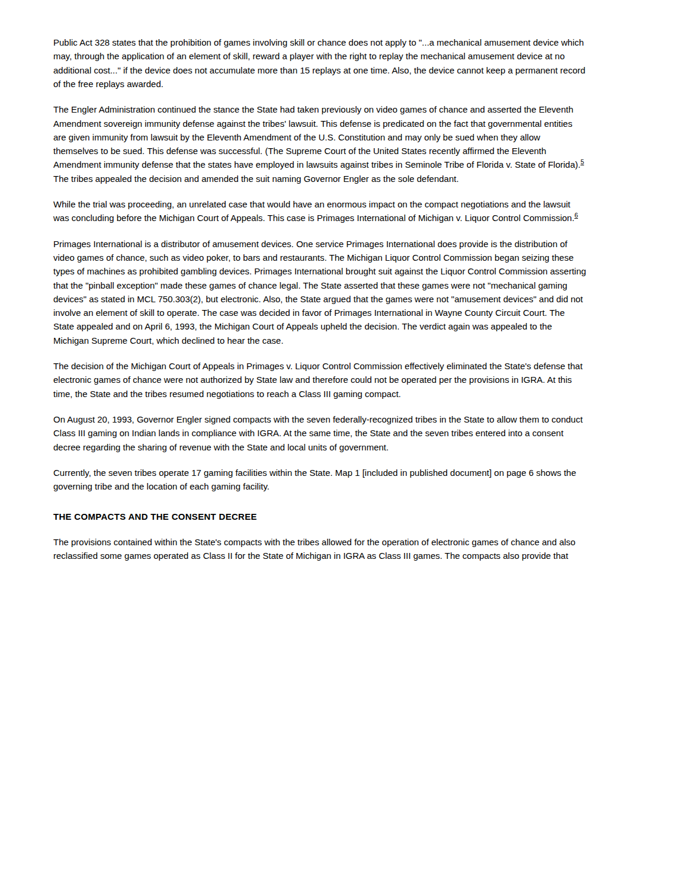Public Act 328 states that the prohibition of games involving skill or chance does not apply to "...a mechanical amusement device which may, through the application of an element of skill, reward a player with the right to replay the mechanical amusement device at no additional cost..." if the device does not accumulate more than 15 replays at one time. Also, the device cannot keep a permanent record of the free replays awarded.
The Engler Administration continued the stance the State had taken previously on video games of chance and asserted the Eleventh Amendment sovereign immunity defense against the tribes' lawsuit. This defense is predicated on the fact that governmental entities are given immunity from lawsuit by the Eleventh Amendment of the U.S. Constitution and may only be sued when they allow themselves to be sued. This defense was successful. (The Supreme Court of the United States recently affirmed the Eleventh Amendment immunity defense that the states have employed in lawsuits against tribes in Seminole Tribe of Florida v. State of Florida).5 The tribes appealed the decision and amended the suit naming Governor Engler as the sole defendant.
While the trial was proceeding, an unrelated case that would have an enormous impact on the compact negotiations and the lawsuit was concluding before the Michigan Court of Appeals. This case is Primages International of Michigan v. Liquor Control Commission.6
Primages International is a distributor of amusement devices. One service Primages International does provide is the distribution of video games of chance, such as video poker, to bars and restaurants. The Michigan Liquor Control Commission began seizing these types of machines as prohibited gambling devices. Primages International brought suit against the Liquor Control Commission asserting that the "pinball exception" made these games of chance legal. The State asserted that these games were not "mechanical gaming devices" as stated in MCL 750.303(2), but electronic. Also, the State argued that the games were not "amusement devices" and did not involve an element of skill to operate. The case was decided in favor of Primages International in Wayne County Circuit Court. The State appealed and on April 6, 1993, the Michigan Court of Appeals upheld the decision. The verdict again was appealed to the Michigan Supreme Court, which declined to hear the case.
The decision of the Michigan Court of Appeals in Primages v. Liquor Control Commission effectively eliminated the State's defense that electronic games of chance were not authorized by State law and therefore could not be operated per the provisions in IGRA. At this time, the State and the tribes resumed negotiations to reach a Class III gaming compact.
On August 20, 1993, Governor Engler signed compacts with the seven federally-recognized tribes in the State to allow them to conduct Class III gaming on Indian lands in compliance with IGRA. At the same time, the State and the seven tribes entered into a consent decree regarding the sharing of revenue with the State and local units of government.
Currently, the seven tribes operate 17 gaming facilities within the State. Map 1 [included in published document] on page 6 shows the governing tribe and the location of each gaming facility.
THE COMPACTS AND THE CONSENT DECREE
The provisions contained within the State's compacts with the tribes allowed for the operation of electronic games of chance and also reclassified some games operated as Class II for the State of Michigan in IGRA as Class III games. The compacts also provide that